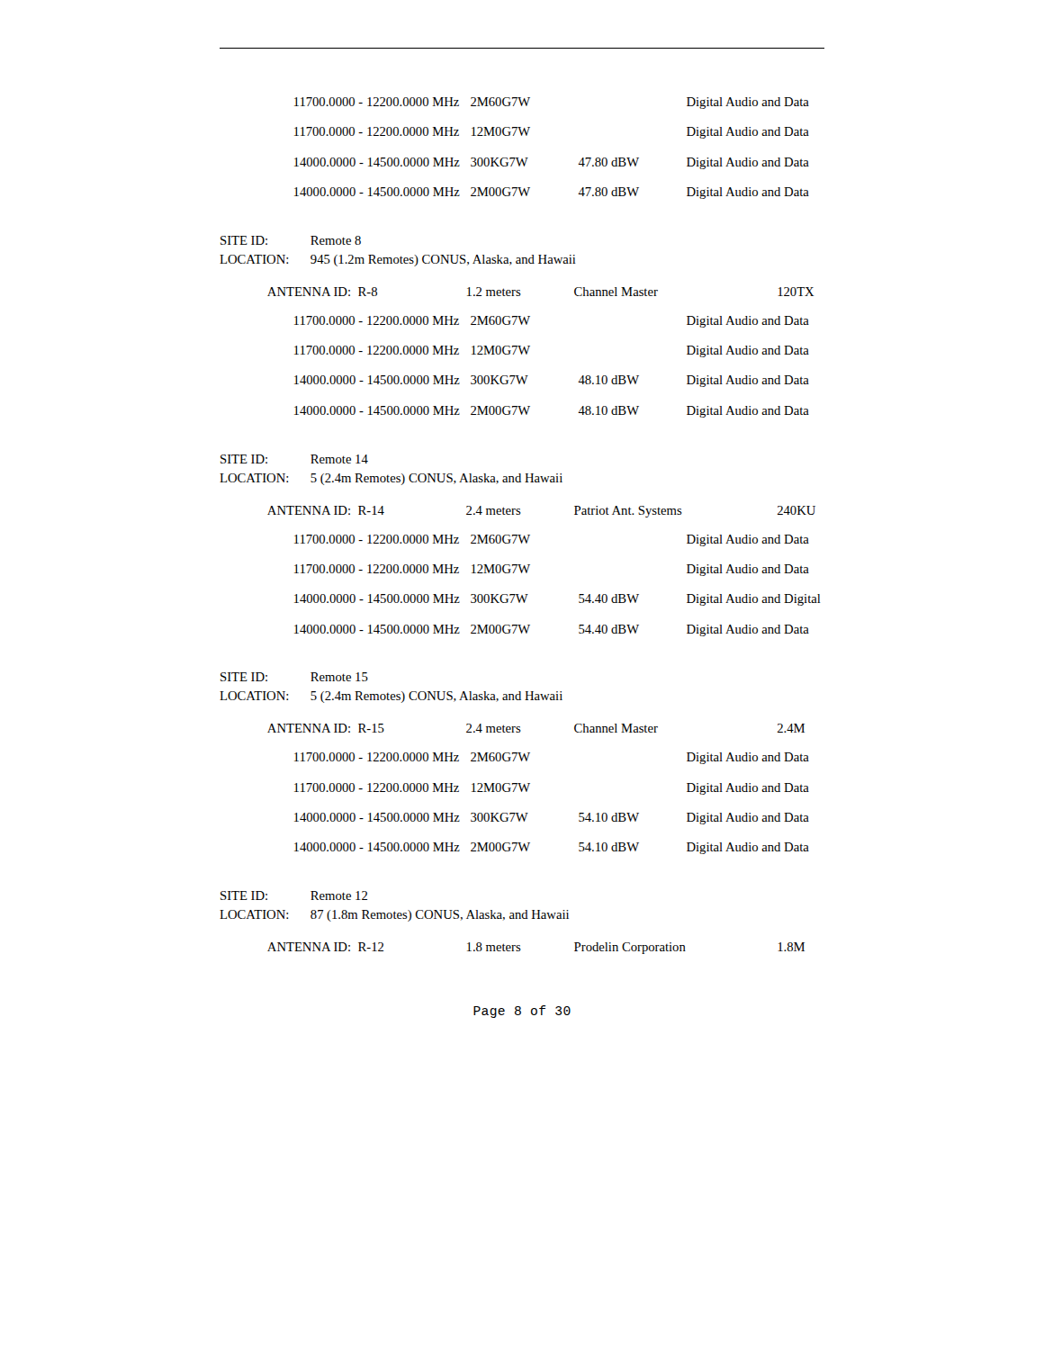| | 11700.0000 - 12200.0000 MHz | 2M60G7W | | Digital Audio and Data |
| | 11700.0000 - 12200.0000 MHz | 12M0G7W | | Digital Audio and Data |
| | 14000.0000 - 14500.0000 MHz | 300KG7W | 47.80 dBW | Digital Audio and Data |
| | 14000.0000 - 14500.0000 MHz | 2M00G7W | 47.80 dBW | Digital Audio and Data |
| SITE ID: | Remote 8 |
| LOCATION: | 945 (1.2m Remotes) CONUS, Alaska, and Hawaii |
| | ANTENNA ID: | R-8 | 1.2 meters | Channel Master | 120TX |
| | 11700.0000 - 12200.0000 MHz | 2M60G7W | | Digital Audio and Data |
| | 11700.0000 - 12200.0000 MHz | 12M0G7W | | Digital Audio and Data |
| | 14000.0000 - 14500.0000 MHz | 300KG7W | 48.10 dBW | Digital Audio and Data |
| | 14000.0000 - 14500.0000 MHz | 2M00G7W | 48.10 dBW | Digital Audio and Data |
| SITE ID: | Remote 14 |
| LOCATION: | 5 (2.4m Remotes) CONUS, Alaska, and Hawaii |
| | ANTENNA ID: | R-14 | 2.4 meters | Patriot Ant. Systems | 240KU |
| | 11700.0000 - 12200.0000 MHz | 2M60G7W | | Digital Audio and Data |
| | 11700.0000 - 12200.0000 MHz | 12M0G7W | | Digital Audio and Data |
| | 14000.0000 - 14500.0000 MHz | 300KG7W | 54.40 dBW | Digital Audio and Digital |
| | 14000.0000 - 14500.0000 MHz | 2M00G7W | 54.40 dBW | Digital Audio and Data |
| SITE ID: | Remote 15 |
| LOCATION: | 5 (2.4m Remotes) CONUS, Alaska, and Hawaii |
| | ANTENNA ID: | R-15 | 2.4 meters | Channel Master | 2.4M |
| | 11700.0000 - 12200.0000 MHz | 2M60G7W | | Digital Audio and Data |
| | 11700.0000 - 12200.0000 MHz | 12M0G7W | | Digital Audio and Data |
| | 14000.0000 - 14500.0000 MHz | 300KG7W | 54.10 dBW | Digital Audio and Data |
| | 14000.0000 - 14500.0000 MHz | 2M00G7W | 54.10 dBW | Digital Audio and Data |
| SITE ID: | Remote 12 |
| LOCATION: | 87 (1.8m Remotes) CONUS, Alaska, and Hawaii |
| | ANTENNA ID: | R-12 | 1.8 meters | Prodelin Corporation | 1.8M |
Page 8 of 30